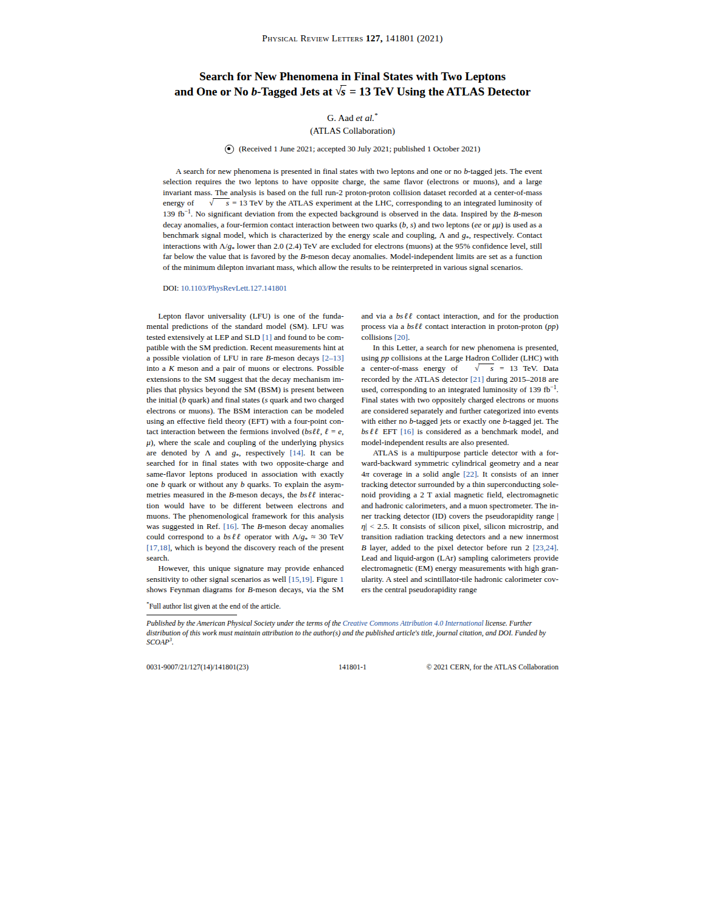Physical Review Letters 127, 141801 (2021)
Search for New Phenomena in Final States with Two Leptons
and One or No b-Tagged Jets at s = 13 TeV Using the ATLAS Detector
G. Aad et al.*
(ATLAS Collaboration)
(Received 1 June 2021; accepted 30 July 2021; published 1 October 2021)
A search for new phenomena is presented in final states with two leptons and one or no b-tagged jets. The event selection requires the two leptons to have opposite charge, the same flavor (electrons or muons), and a large invariant mass. The analysis is based on the full run-2 proton-proton collision dataset recorded at a center-of-mass energy of s = 13 TeV by the ATLAS experiment at the LHC, corresponding to an integrated luminosity of 139 fb−1. No significant deviation from the expected background is observed in the data. Inspired by the B-meson decay anomalies, a four-fermion contact interaction between two quarks (b, s) and two leptons (ee or μμ) is used as a benchmark signal model, which is characterized by the energy scale and coupling, Λ and g*, respectively. Contact interactions with Λ/g* lower than 2.0 (2.4) TeV are excluded for electrons (muons) at the 95% confidence level, still far below the value that is favored by the B-meson decay anomalies. Model-independent limits are set as a function of the minimum dilepton invariant mass, which allow the results to be reinterpreted in various signal scenarios.
DOI: 10.1103/PhysRevLett.127.141801
Lepton flavor universality (LFU) is one of the fundamental predictions of the standard model (SM). LFU was tested extensively at LEP and SLD [1] and found to be compatible with the SM prediction. Recent measurements hint at a possible violation of LFU in rare B-meson decays [2–13] into a K meson and a pair of muons or electrons. Possible extensions to the SM suggest that the decay mechanism implies that physics beyond the SM (BSM) is present between the initial (b quark) and final states (s quark and two charged electrons or muons). The BSM interaction can be modeled using an effective field theory (EFT) with a four-point contact interaction between the fermions involved (bsℓℓ, ℓ = e, μ), where the scale and coupling of the underlying physics are denoted by Λ and g*, respectively [14]. It can be searched for in final states with two opposite-charge and same-flavor leptons produced in association with exactly one b quark or without any b quarks. To explain the asymmetries measured in the B-meson decays, the bsℓℓ interaction would have to be different between electrons and muons. The phenomenological framework for this analysis was suggested in Ref. [16]. The B-meson decay anomalies could correspond to a bsℓℓ operator with Λ/g* ≈ 30 TeV [17,18], which is beyond the discovery reach of the present search.
However, this unique signature may provide enhanced sensitivity to other signal scenarios as well [15,19]. Figure 1 shows Feynman diagrams for B-meson decays, via the SM and via a bsℓℓ contact interaction, and for the production process via a bsℓℓ contact interaction in proton-proton (pp) collisions [20].
In this Letter, a search for new phenomena is presented, using pp collisions at the Large Hadron Collider (LHC) with a center-of-mass energy of s = 13 TeV. Data recorded by the ATLAS detector [21] during 2015–2018 are used, corresponding to an integrated luminosity of 139 fb−1. Final states with two oppositely charged electrons or muons are considered separately and further categorized into events with either no b-tagged jets or exactly one b-tagged jet. The bsℓℓ EFT [16] is considered as a benchmark model, and model-independent results are also presented.
ATLAS is a multipurpose particle detector with a forward-backward symmetric cylindrical geometry and a near 4π coverage in a solid angle [22]. It consists of an inner tracking detector surrounded by a thin superconducting solenoid providing a 2 T axial magnetic field, electromagnetic and hadronic calorimeters, and a muon spectrometer. The inner tracking detector (ID) covers the pseudorapidity range |η| < 2.5. It consists of silicon pixel, silicon microstrip, and transition radiation tracking detectors and a new innermost B layer, added to the pixel detector before run 2 [23,24]. Lead and liquid-argon (LAr) sampling calorimeters provide electromagnetic (EM) energy measurements with high granularity. A steel and scintillator-tile hadronic calorimeter covers the central pseudorapidity range
*Full author list given at the end of the article.
Published by the American Physical Society under the terms of the Creative Commons Attribution 4.0 International license. Further distribution of this work must maintain attribution to the author(s) and the published article's title, journal citation, and DOI. Funded by SCOAP3.
0031-9007/21/127(14)/141801(23)
141801-1
© 2021 CERN, for the ATLAS Collaboration